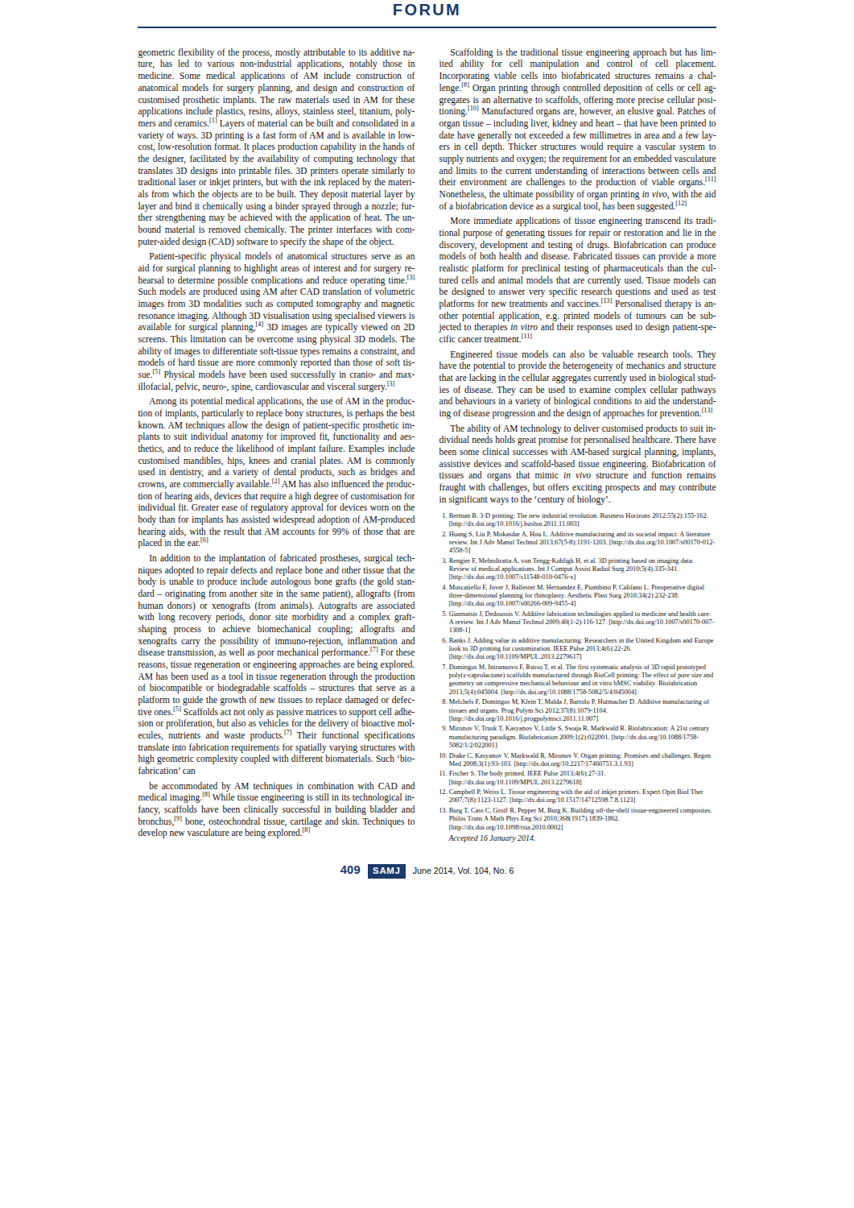FORUM
geometric flexibility of the process, mostly attributable to its additive nature, has led to various non-industrial applications, notably those in medicine. Some medical applications of AM include construction of anatomical models for surgery planning, and design and construction of customised prosthetic implants. The raw materials used in AM for these applications include plastics, resins, alloys, stainless steel, titanium, polymers and ceramics.[1] Layers of material can be built and consolidated in a variety of ways. 3D printing is a fast form of AM and is available in low-cost, low-resolution format. It places production capability in the hands of the designer, facilitated by the availability of computing technology that translates 3D designs into printable files. 3D printers operate similarly to traditional laser or inkjet printers, but with the ink replaced by the materials from which the objects are to be built. They deposit material layer by layer and bind it chemically using a binder sprayed through a nozzle; further strengthening may be achieved with the application of heat. The unbound material is removed chemically. The printer interfaces with computer-aided design (CAD) software to specify the shape of the object.
Patient-specific physical models of anatomical structures serve as an aid for surgical planning to highlight areas of interest and for surgery rehearsal to determine possible complications and reduce operating time.[3] Such models are produced using AM after CAD translation of volumetric images from 3D modalities such as computed tomography and magnetic resonance imaging. Although 3D visualisation using specialised viewers is available for surgical planning,[4] 3D images are typically viewed on 2D screens. This limitation can be overcome using physical 3D models. The ability of images to differentiate soft-tissue types remains a constraint, and models of hard tissue are more commonly reported than those of soft tissue.[5] Physical models have been used successfully in cranio- and maxillofacial, pelvic, neuro-, spine, cardiovascular and visceral surgery.[3]
Among its potential medical applications, the use of AM in the production of implants, particularly to replace bony structures, is perhaps the best known. AM techniques allow the design of patient-specific prosthetic implants to suit individual anatomy for improved fit, functionality and aesthetics, and to reduce the likelihood of implant failure. Examples include customised mandibles, hips, knees and cranial plates. AM is commonly used in dentistry, and a variety of dental products, such as bridges and crowns, are commercially available.[2] AM has also influenced the production of hearing aids, devices that require a high degree of customisation for individual fit. Greater ease of regulatory approval for devices worn on the body than for implants has assisted widespread adoption of AM-produced hearing aids, with the result that AM accounts for 99% of those that are placed in the ear.[6]
In addition to the implantation of fabricated prostheses, surgical techniques adopted to repair defects and replace bone and other tissue that the body is unable to produce include autologous bone grafts (the gold standard – originating from another site in the same patient), allografts (from human donors) or xenografts (from animals). Autografts are associated with long recovery periods, donor site morbidity and a complex graft-shaping process to achieve biomechanical coupling; allografts and xenografts carry the possibility of immuno-rejection, inflammation and disease transmission, as well as poor mechanical performance.[7] For these reasons, tissue regeneration or engineering approaches are being explored. AM has been used as a tool in tissue regeneration through the production of biocompatible or biodegradable scaffolds – structures that serve as a platform to guide the growth of new tissues to replace damaged or defective ones.[5] Scaffolds act not only as passive matrices to support cell adhesion or proliferation, but also as vehicles for the delivery of bioactive molecules, nutrients and waste products.[7] Their functional specifications translate into fabrication requirements for spatially varying structures with high geometric complexity coupled with different biomaterials. Such ‘biofabrication’ can
be accommodated by AM techniques in combination with CAD and medical imaging.[8] While tissue engineering is still in its technological infancy, scaffolds have been clinically successful in building bladder and bronchus,[9] bone, osteochondral tissue, cartilage and skin. Techniques to develop new vasculature are being explored.[8]
Scaffolding is the traditional tissue engineering approach but has limited ability for cell manipulation and control of cell placement. Incorporating viable cells into biofabricated structures remains a challenge.[8] Organ printing through controlled deposition of cells or cell aggregates is an alternative to scaffolds, offering more precise cellular positioning.[10] Manufactured organs are, however, an elusive goal. Patches of organ tissue – including liver, kidney and heart – that have been printed to date have generally not exceeded a few millimetres in area and a few layers in cell depth. Thicker structures would require a vascular system to supply nutrients and oxygen; the requirement for an embedded vasculature and limits to the current understanding of interactions between cells and their environment are challenges to the production of viable organs.[11] Nonetheless, the ultimate possibility of organ printing in vivo, with the aid of a biofabrication device as a surgical tool, has been suggested.[12]
More immediate applications of tissue engineering transcend its traditional purpose of generating tissues for repair or restoration and lie in the discovery, development and testing of drugs. Biofabrication can produce models of both health and disease. Fabricated tissues can provide a more realistic platform for preclinical testing of pharmaceuticals than the cultured cells and animal models that are currently used. Tissue models can be designed to answer very specific research questions and used as test platforms for new treatments and vaccines.[13] Personalised therapy is another potential application, e.g. printed models of tumours can be subjected to therapies in vitro and their responses used to design patient-specific cancer treatment.[11]
Engineered tissue models can also be valuable research tools. They have the potential to provide the heterogeneity of mechanics and structure that are lacking in the cellular aggregates currently used in biological studies of disease. They can be used to examine complex cellular pathways and behaviours in a variety of biological conditions to aid the understanding of disease progression and the design of approaches for prevention.[13]
The ability of AM technology to deliver customised products to suit individual needs holds great promise for personalised healthcare. There have been some clinical successes with AM-based surgical planning, implants, assistive devices and scaffold-based tissue engineering. Biofabrication of tissues and organs that mimic in vivo structure and function remains fraught with challenges, but offers exciting prospects and may contribute in significant ways to the ‘century of biology’.
Berman B. 3-D printing: The new industrial revolution. Business Horizons 2012;55(2):155-162. [http://dx.doi.org/10.1016/j.bushor.2011.11.003]
Huang S, Liu P, Mokasdar A, Hou L. Additive manufacturing and its societal impact: A literature review. Int J Adv Manuf Technol 2013;67(5-8):1191-1203. [http://dx.doi.org/10.1007/s00170-012-4558-5]
Rengier F, Mehndiratta A, von Tengg-Kobligk H, et al. 3D printing based on imaging data: Review of medical applications. Int J Comput Assist Radiol Surg 2010;5(4):335-341. [http://dx.doi.org/10.1007/s11548-010-0476-x]
Moscatiello F, Jover J, Ballester M, Hernandez E, Piombino P, Califano L. Preoperative digital three-dimensional planning for rhinoplasty. Aesthetic Plast Surg 2010;34(2):232-238. [http://dx.doi.org/10.1007/s00266-009-9455-4]
Giannatsis J, Dedoussis V. Additive fabrication technologies applied to medicine and health care: A review. Int J Adv Manuf Technol 2009;40(1-2):116-127. [http://dx.doi.org/10.1007/s00170-007-1308-1]
Banks J. Adding value in additive manufacturing: Researchers in the United Kingdom and Europe look to 3D printing for customization. IEEE Pulse 2013;4(6):22-26. [http://dx.doi.org/10.1109/MPUL.2013.2279617]
Domingos M, Intranuovo F, Russo T, et al. The first systematic analysis of 3D rapid prototyped poly(ε-caprolactone) scaffolds manufactured through BioCell printing: The effect of pore size and geometry on compressive mechanical behaviour and in vitro hMSC viability. Biofabrication 2013;5(4):045004. [http://dx.doi.org/10.1088/1758-5082/5/4/045004]
Melchels F, Domingos M, Klein T, Malda J, Bartolo P, Hutmacher D. Additive manufacturing of tissues and organs. Prog Polym Sci 2012;37(8):1079-1104. [http://dx.doi.org/10.1016/j.progpolymsci.2011.11.007]
Mironov V, Trusk T, Kasyanov V, Little S, Swaja R, Markwald R. Biofabrication: A 21st century manufacturing paradigm. Biofabrication 2009;1(2):022001. [http://dx.doi.org/10.1088/1758-5082/1/2/022001]
Drake C, Kasyanov V, Markwald R, Mironov V. Organ printing: Promises and challenges. Regen Med 2008;3(1):93-103. [http://dx.doi.org/10.2217/17460751.3.1.93]
Fischer S. The body printed. IEEE Pulse 2013;4(6):27-31. [http://dx.doi.org/10.1109/MPUL.2013.2279618]
Campbell P, Weiss L. Tissue engineering with the aid of inkjet printers. Expert Opin Biol Ther 2007;7(8):1123-1127. [http://dx.doi.org/10.1517/14712598.7.8.1123]
Burg T, Cass C, Groff R, Pepper M, Burg K. Building off-the-shelf tissue-engineered composites. Philos Trans A Math Phys Eng Sci 2010;368(1917):1839-1862. [http://dx.doi.org/10.1098/rsta.2010.0002]
Accepted 16 January 2014.
409 SAMJ June 2014, Vol. 104, No. 6